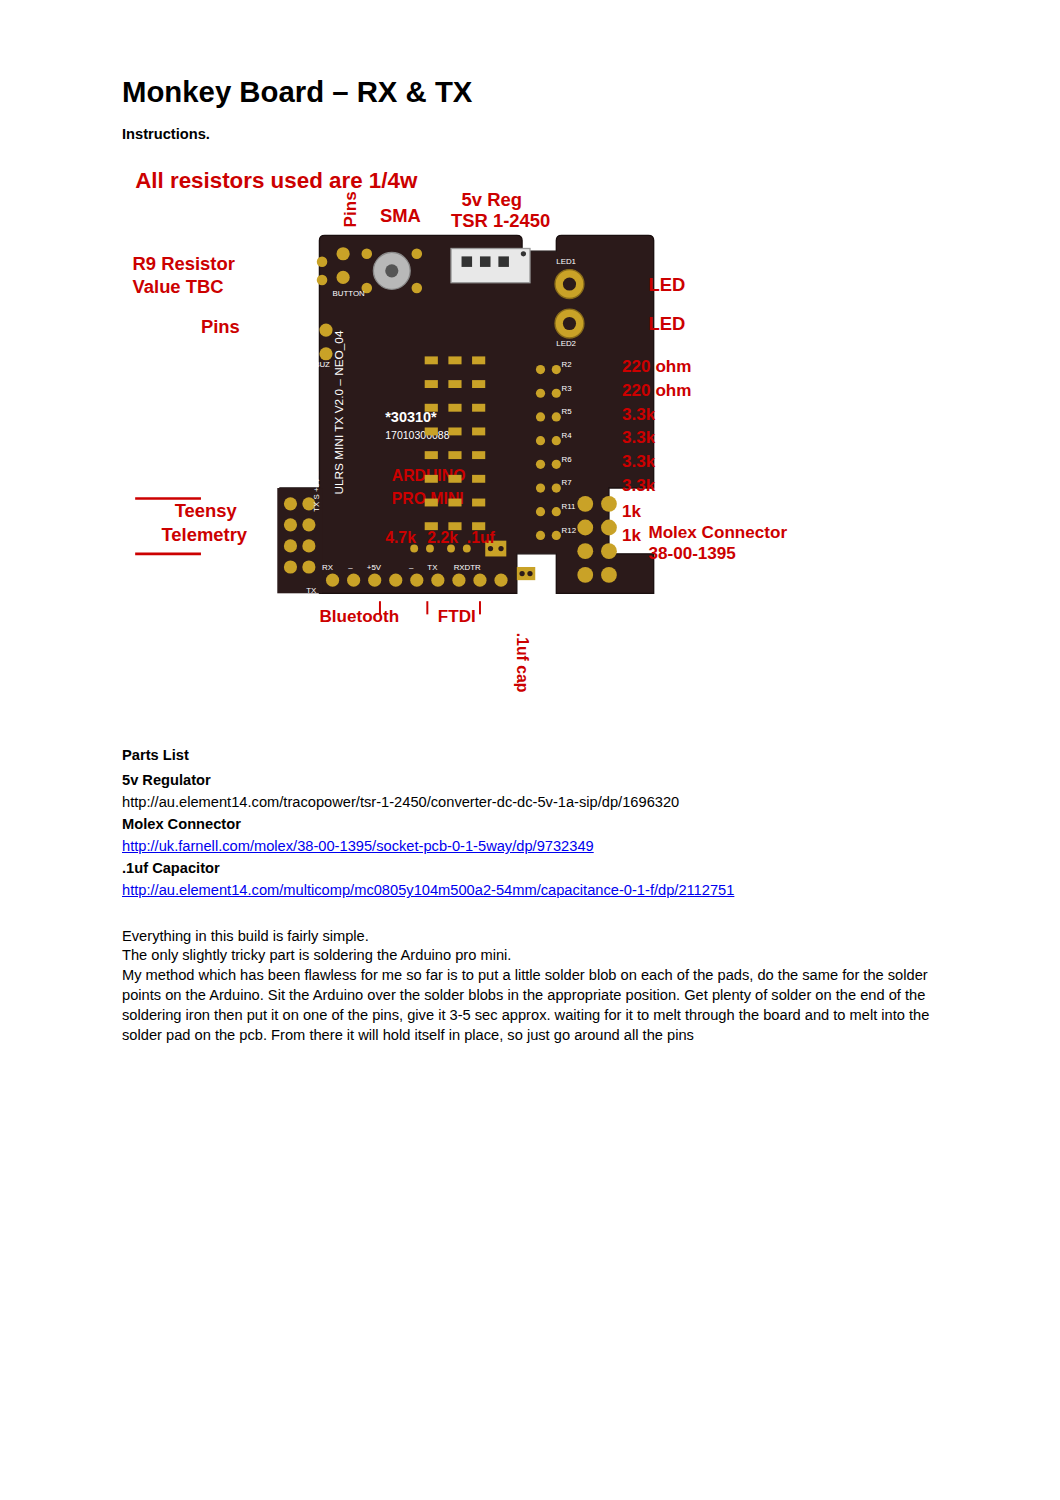Monkey Board – RX & TX
Instructions.
All resistors used are 1/4w *30310* 17010300088 ULRS MINI TX V2.0 – NEO_04 ARDUINO PRO MINI BUTTON R9 BUZ LED1 LED2 R2 R3 R5 R4 R6 R7 R11 R12 TX S +5V – RX – +5V – TX RXDTR TX Pins SMA 5v Reg TSR 1-2450 R9 Resistor Value TBC Pins LED LED 220 ohm 220 ohm 3.3k 3.3k 3.3k 3.3k 1k 1k Teensy Telemetry Molex Connector 38-00-1395 4.7k 2.2k .1uf Bluetooth FTDI .1uf cap
Parts List
5v Regulator
http://au.element14.com/tracopower/tsr-1-2450/converter-dc-dc-5v-1a-sip/dp/1696320
Molex Connector
http://uk.farnell.com/molex/38-00-1395/socket-pcb-0-1-5way/dp/9732349
.1uf Capacitor
http://au.element14.com/multicomp/mc0805y104m500a2-54mm/capacitance-0-1-f/dp/2112751
Everything in this build is fairly simple.
The only slightly tricky part is soldering the Arduino pro mini.
My method which has been flawless for me so far is to put a little solder blob on each of the pads, do the same for the solder points on the Arduino. Sit the Arduino over the solder blobs in the appropriate position. Get plenty of solder on the end of the soldering iron then put it on one of the pins, give it 3-5 sec approx. waiting for it to melt through the board and to melt into the solder pad on the pcb. From there it will hold itself in place, so just go around all the pins